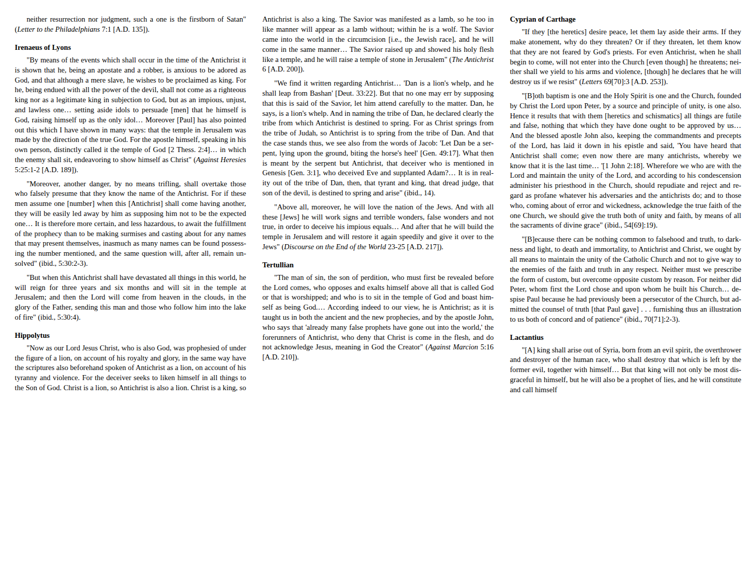neither resurrection nor judgment, such a one is the firstborn of Satan" (Letter to the Philadelphians 7:1 [A.D. 135]).
Irenaeus of Lyons
"By means of the events which shall occur in the time of the Antichrist it is shown that he, being an apostate and a robber, is anxious to be adored as God, and that although a mere slave, he wishes to be proclaimed as king. For he, being endued with all the power of the devil, shall not come as a righteous king nor as a legitimate king in subjection to God, but as an impious, unjust, and lawless one… setting aside idols to persuade [men] that he himself is God, raising himself up as the only idol… Moreover [Paul] has also pointed out this which I have shown in many ways: that the temple in Jerusalem was made by the direction of the true God. For the apostle himself, speaking in his own person, distinctly called it the temple of God [2 Thess. 2:4]… in which the enemy shall sit, endeavoring to show himself as Christ" (Against Heresies 5:25:1-2 [A.D. 189]).
"Moreover, another danger, by no means trifling, shall overtake those who falsely presume that they know the name of the Antichrist. For if these men assume one [number] when this [Antichrist] shall come having another, they will be easily led away by him as supposing him not to be the expected one… It is therefore more certain, and less hazardous, to await the fulfillment of the prophecy than to be making surmises and casting about for any names that may present themselves, inasmuch as many names can be found possessing the number mentioned, and the same question will, after all, remain unsolved" (ibid., 5:30:2-3).
"But when this Antichrist shall have devastated all things in this world, he will reign for three years and six months and will sit in the temple at Jerusalem; and then the Lord will come from heaven in the clouds, in the glory of the Father, sending this man and those who follow him into the lake of fire" (ibid., 5:30:4).
Hippolytus
"Now as our Lord Jesus Christ, who is also God, was prophesied of under the figure of a lion, on account of his royalty and glory, in the same way have the scriptures also beforehand spoken of Antichrist as a lion, on account of his tyranny and violence. For the deceiver seeks to liken himself in all things to the Son of God. Christ is a lion, so Antichrist is also a lion. Christ is a king, so Antichrist is also a king. The Savior was manifested as a lamb, so he too in like manner will appear as a lamb without; within he is a wolf. The Savior came into the world in the circumcision [i.e., the Jewish race], and he will come in the same manner… The Savior raised up and showed his holy flesh like a temple, and he will raise a temple of stone in Jerusalem" (The Antichrist 6 [A.D. 200]).
"We find it written regarding Antichrist… 'Dan is a lion's whelp, and he shall leap from Bashan' [Deut. 33:22]. But that no one may err by supposing that this is said of the Savior, let him attend carefully to the matter. Dan, he says, is a lion's whelp. And in naming the tribe of Dan, he declared clearly the tribe from which Antichrist is destined to spring. For as Christ springs from the tribe of Judah, so Antichrist is to spring from the tribe of Dan. And that the case stands thus, we see also from the words of Jacob: 'Let Dan be a serpent, lying upon the ground, biting the horse's heel' [Gen. 49:17]. What then is meant by the serpent but Antichrist, that deceiver who is mentioned in Genesis [Gen. 3:1], who deceived Eve and supplanted Adam?… It is in reality out of the tribe of Dan, then, that tyrant and king, that dread judge, that son of the devil, is destined to spring and arise" (ibid., 14).
"Above all, moreover, he will love the nation of the Jews. And with all these [Jews] he will work signs and terrible wonders, false wonders and not true, in order to deceive his impious equals… And after that he will build the temple in Jerusalem and will restore it again speedily and give it over to the Jews" (Discourse on the End of the World 23-25 [A.D. 217]).
Tertullian
"The man of sin, the son of perdition, who must first be revealed before the Lord comes, who opposes and exalts himself above all that is called God or that is worshipped; and who is to sit in the temple of God and boast himself as being God.… According indeed to our view, he is Antichrist; as it is taught us in both the ancient and the new prophecies, and by the apostle John, who says that 'already many false prophets have gone out into the world,' the forerunners of Antichrist, who deny that Christ is come in the flesh, and do not acknowledge Jesus, meaning in God the Creator" (Against Marcion 5:16 [A.D. 210]).
Cyprian of Carthage
"If they [the heretics] desire peace, let them lay aside their arms. If they make atonement, why do they threaten? Or if they threaten, let them know that they are not feared by God's priests. For even Antichrist, when he shall begin to come, will not enter into the Church [even though] he threatens; neither shall we yield to his arms and violence, [though] he declares that he will destroy us if we resist" (Letters 69[70]:3 [A.D. 253]).
"[B]oth baptism is one and the Holy Spirit is one and the Church, founded by Christ the Lord upon Peter, by a source and principle of unity, is one also. Hence it results that with them [heretics and schismatics] all things are futile and false, nothing that which they have done ought to be approved by us… And the blessed apostle John also, keeping the commandments and precepts of the Lord, has laid it down in his epistle and said, 'You have heard that Antichrist shall come; even now there are many antichrists, whereby we know that it is the last time… '[1 John 2:18]. Wherefore we who are with the Lord and maintain the unity of the Lord, and according to his condescension administer his priesthood in the Church, should repudiate and reject and regard as profane whatever his adversaries and the antichrists do; and to those who, coming about of error and wickedness, acknowledge the true faith of the one Church, we should give the truth both of unity and faith, by means of all the sacraments of divine grace" (ibid., 54[69]:19).
"[B]ecause there can be nothing common to falsehood and truth, to darkness and light, to death and immortality, to Antichrist and Christ, we ought by all means to maintain the unity of the Catholic Church and not to give way to the enemies of the faith and truth in any respect. Neither must we prescribe the form of custom, but overcome opposite custom by reason. For neither did Peter, whom first the Lord chose and upon whom he built his Church… despise Paul because he had previously been a persecutor of the Church, but admitted the counsel of truth [that Paul gave] . . . furnishing thus an illustration to us both of concord and of patience" (ibid., 70[71]:2-3).
Lactantius
"[A] king shall arise out of Syria, born from an evil spirit, the overthrower and destroyer of the human race, who shall destroy that which is left by the former evil, together with himself… But that king will not only be most disgraceful in himself, but he will also be a prophet of lies, and he will constitute and call himself